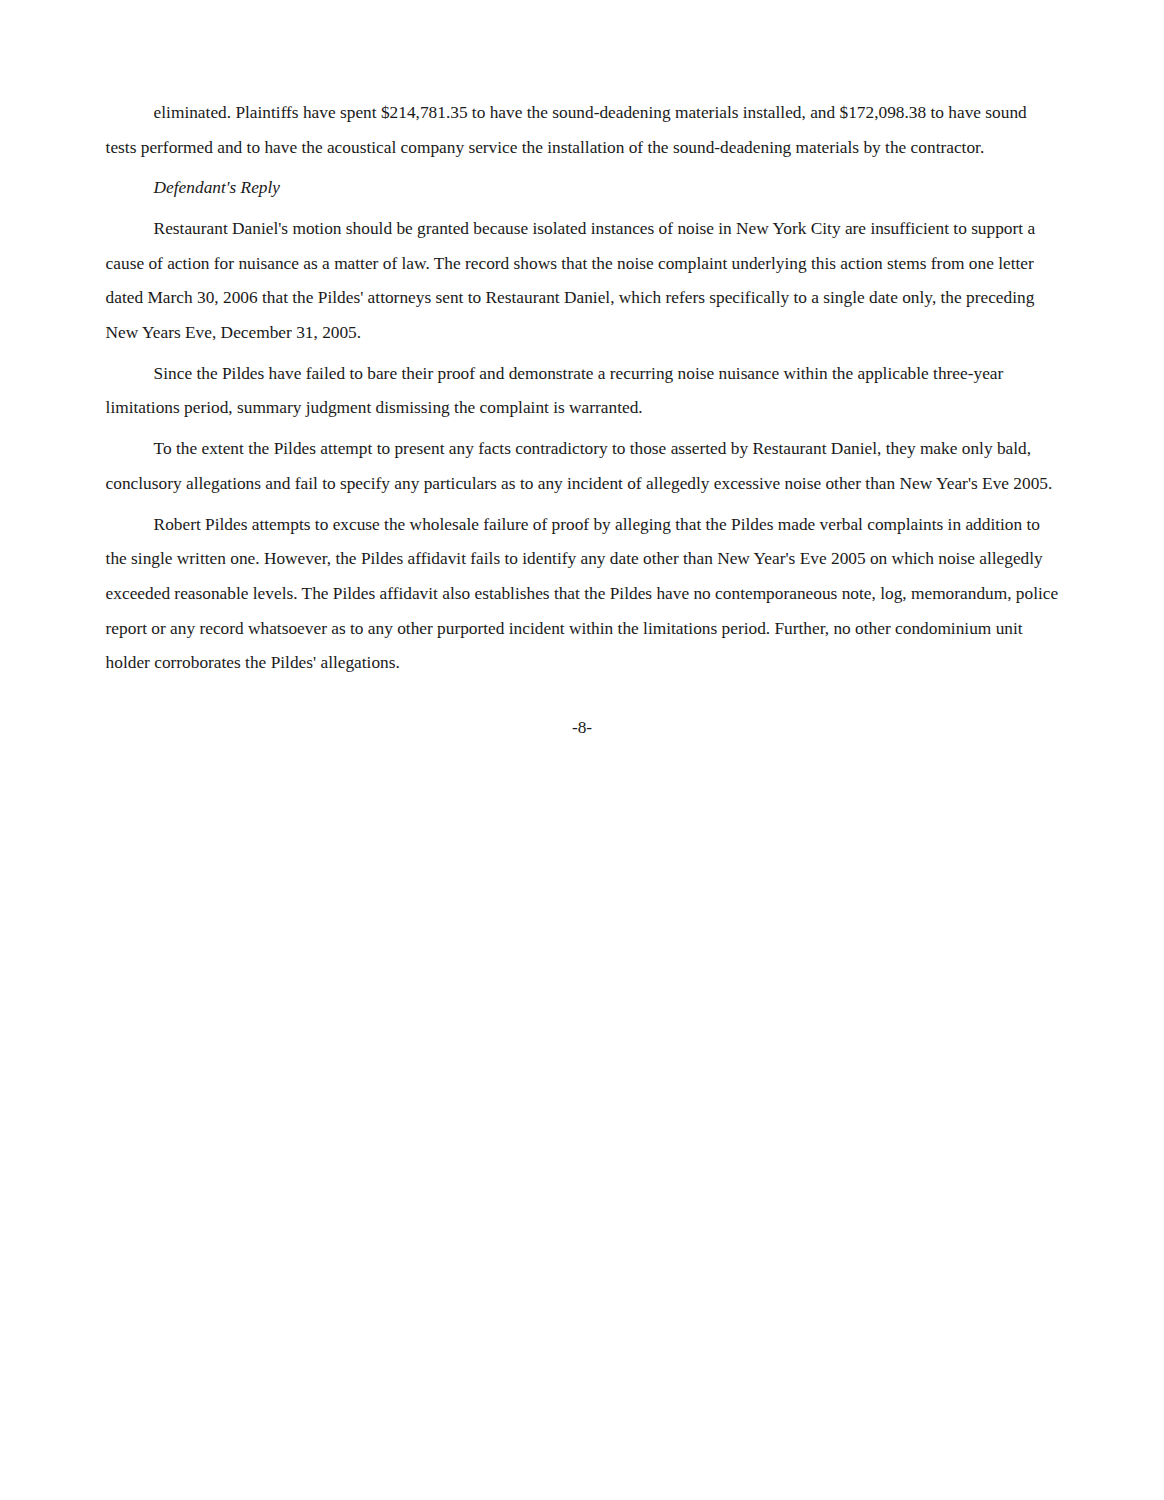eliminated. Plaintiffs have spent $214,781.35 to have the sound-deadening materials installed, and $172,098.38 to have sound tests performed and to have the acoustical company service the installation of the sound-deadening materials by the contractor.
Defendant's Reply
Restaurant Daniel's motion should be granted because isolated instances of noise in New York City are insufficient to support a cause of action for nuisance as a matter of law. The record shows that the noise complaint underlying this action stems from one letter dated March 30, 2006 that the Pildes' attorneys sent to Restaurant Daniel, which refers specifically to a single date only, the preceding New Years Eve, December 31, 2005.
Since the Pildes have failed to bare their proof and demonstrate a recurring noise nuisance within the applicable three-year limitations period, summary judgment dismissing the complaint is warranted.
To the extent the Pildes attempt to present any facts contradictory to those asserted by Restaurant Daniel, they make only bald, conclusory allegations and fail to specify any particulars as to any incident of allegedly excessive noise other than New Year's Eve 2005.
Robert Pildes attempts to excuse the wholesale failure of proof by alleging that the Pildes made verbal complaints in addition to the single written one. However, the Pildes affidavit fails to identify any date other than New Year's Eve 2005 on which noise allegedly exceeded reasonable levels. The Pildes affidavit also establishes that the Pildes have no contemporaneous note, log, memorandum, police report or any record whatsoever as to any other purported incident within the limitations period. Further, no other condominium unit holder corroborates the Pildes' allegations.
-8-